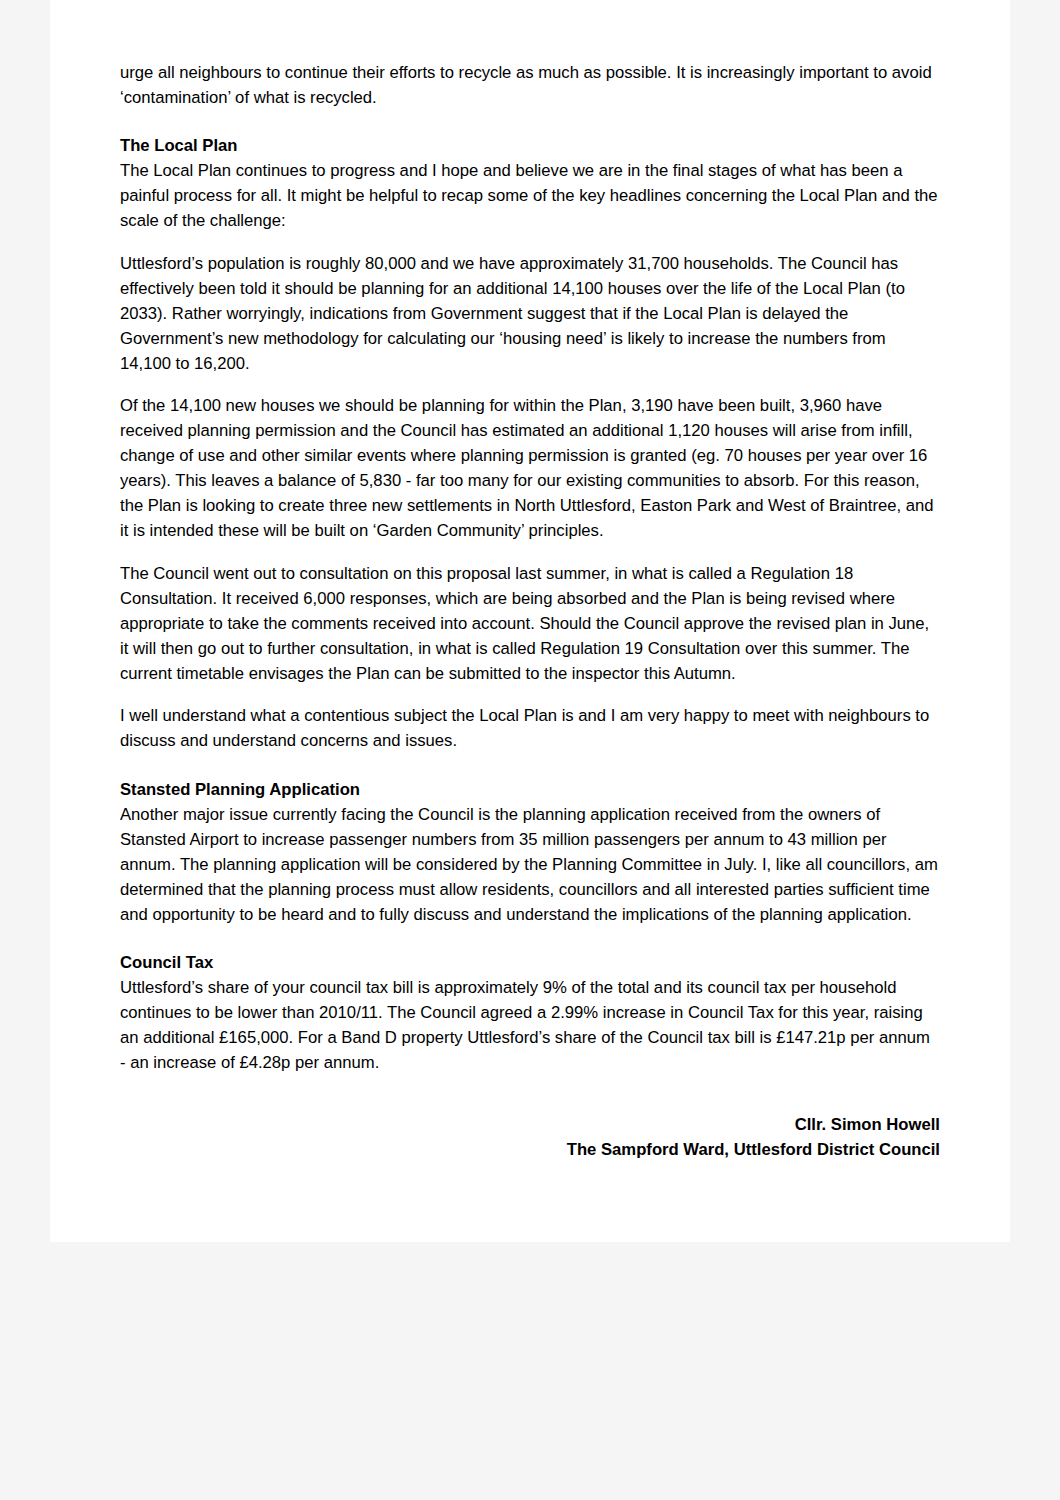urge all neighbours to continue their efforts to recycle as much as possible. It is increasingly important to avoid ‘contamination’ of what is recycled.
The Local Plan
The Local Plan continues to progress and I hope and believe we are in the final stages of what has been a painful process for all. It might be helpful to recap some of the key headlines concerning the Local Plan and the scale of the challenge:
Uttlesford’s population is roughly 80,000 and we have approximately 31,700 households. The Council has effectively been told it should be planning for an additional 14,100 houses over the life of the Local Plan (to 2033). Rather worryingly, indications from Government suggest that if the Local Plan is delayed the Government’s new methodology for calculating our ‘housing need’ is likely to increase the numbers from 14,100 to 16,200.
Of the 14,100 new houses we should be planning for within the Plan, 3,190 have been built, 3,960 have received planning permission and the Council has estimated an additional 1,120 houses will arise from infill, change of use and other similar events where planning permission is granted (eg. 70 houses per year over 16 years). This leaves a balance of 5,830 - far too many for our existing communities to absorb. For this reason, the Plan is looking to create three new settlements in North Uttlesford, Easton Park and West of Braintree, and it is intended these will be built on ‘Garden Community’ principles.
The Council went out to consultation on this proposal last summer, in what is called a Regulation 18 Consultation. It received 6,000 responses, which are being absorbed and the Plan is being revised where appropriate to take the comments received into account. Should the Council approve the revised plan in June, it will then go out to further consultation, in what is called Regulation 19 Consultation over this summer. The current timetable envisages the Plan can be submitted to the inspector this Autumn.
I well understand what a contentious subject the Local Plan is and I am very happy to meet with neighbours to discuss and understand concerns and issues.
Stansted Planning Application
Another major issue currently facing the Council is the planning application received from the owners of Stansted Airport to increase passenger numbers from 35 million passengers per annum to 43 million per annum. The planning application will be considered by the Planning Committee in July. I, like all councillors, am determined that the planning process must allow residents, councillors and all interested parties sufficient time and opportunity to be heard and to fully discuss and understand the implications of the planning application.
Council Tax
Uttlesford’s share of your council tax bill is approximately 9% of the total and its council tax per household continues to be lower than 2010/11. The Council agreed a 2.99% increase in Council Tax for this year, raising an additional £165,000. For a Band D property Uttlesford’s share of the Council tax bill is £147.21p per annum - an increase of £4.28p per annum.
Cllr. Simon Howell
The Sampford Ward, Uttlesford District Council